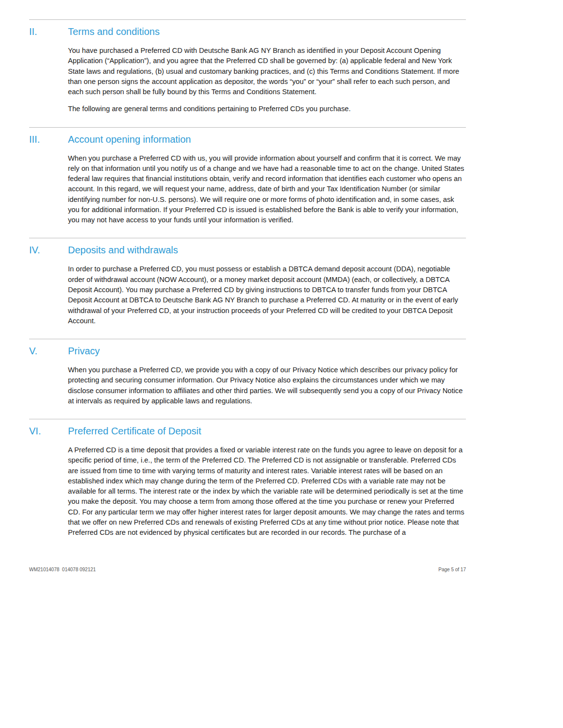II. Terms and conditions
You have purchased a Preferred CD with Deutsche Bank AG NY Branch as identified in your Deposit Account Opening Application (“Application”), and you agree that the Preferred CD shall be governed by: (a) applicable federal and New York State laws and regulations, (b) usual and customary banking practices, and (c) this Terms and Conditions Statement. If more than one person signs the account application as depositor, the words “you” or “your” shall refer to each such person, and each such person shall be fully bound by this Terms and Conditions Statement.
The following are general terms and conditions pertaining to Preferred CDs you purchase.
III. Account opening information
When you purchase a Preferred CD with us, you will provide information about yourself and confirm that it is correct. We may rely on that information until you notify us of a change and we have had a reasonable time to act on the change. United States federal law requires that financial institutions obtain, verify and record information that identifies each customer who opens an account. In this regard, we will request your name, address, date of birth and your Tax Identification Number (or similar identifying number for non-U.S. persons). We will require one or more forms of photo identification and, in some cases, ask you for additional information. If your Preferred CD is issued is established before the Bank is able to verify your information, you may not have access to your funds until your information is verified.
IV. Deposits and withdrawals
In order to purchase a Preferred CD, you must possess or establish a DBTCA demand deposit account (DDA), negotiable order of withdrawal account (NOW Account), or a money market deposit account (MMDA) (each, or collectively, a DBTCA Deposit Account). You may purchase a Preferred CD by giving instructions to DBTCA to transfer funds from your DBTCA Deposit Account at DBTCA to Deutsche Bank AG NY Branch to purchase a Preferred CD. At maturity or in the event of early withdrawal of your Preferred CD, at your instruction proceeds of your Preferred CD will be credited to your DBTCA Deposit Account.
V. Privacy
When you purchase a Preferred CD, we provide you with a copy of our Privacy Notice which describes our privacy policy for protecting and securing consumer information. Our Privacy Notice also explains the circumstances under which we may disclose consumer information to affiliates and other third parties. We will subsequently send you a copy of our Privacy Notice at intervals as required by applicable laws and regulations.
VI. Preferred Certificate of Deposit
A Preferred CD is a time deposit that provides a fixed or variable interest rate on the funds you agree to leave on deposit for a specific period of time, i.e., the term of the Preferred CD. The Preferred CD is not assignable or transferable. Preferred CDs are issued from time to time with varying terms of maturity and interest rates. Variable interest rates will be based on an established index which may change during the term of the Preferred CD. Preferred CDs with a variable rate may not be available for all terms. The interest rate or the index by which the variable rate will be determined periodically is set at the time you make the deposit. You may choose a term from among those offered at the time you purchase or renew your Preferred CD. For any particular term we may offer higher interest rates for larger deposit amounts. We may change the rates and terms that we offer on new Preferred CDs and renewals of existing Preferred CDs at any time without prior notice. Please note that Preferred CDs are not evidenced by physical certificates but are recorded in our records. The purchase of a
WM21014078 014078 092121 Page 5 of 17